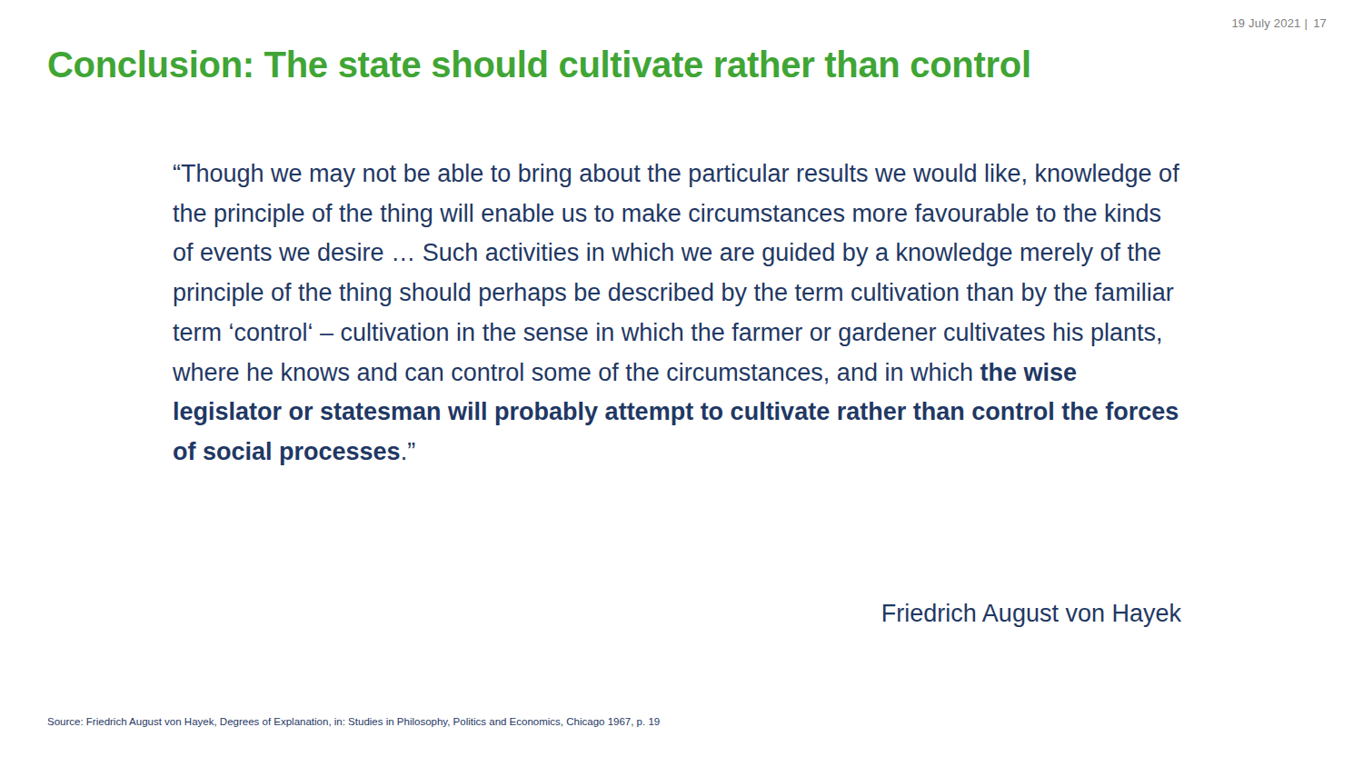19 July 2021|17
Conclusion: The state should cultivate rather than control
“Though we may not be able to bring about the particular results we would like, knowledge of the principle of the thing will enable us to make circumstances more favourable to the kinds of events we desire … Such activities in which we are guided by a knowledge merely of the principle of the thing should perhaps be described by the term cultivation than by the familiar term ‘control‘ – cultivation in the sense in which the farmer or gardener cultivates his plants, where he knows and can control some of the circumstances, and in which the wise legislator or statesman will probably attempt to cultivate rather than control the forces of social processes.”
Friedrich August von Hayek
Source: Friedrich August von Hayek, Degrees of Explanation, in: Studies in Philosophy, Politics and Economics, Chicago 1967, p. 19